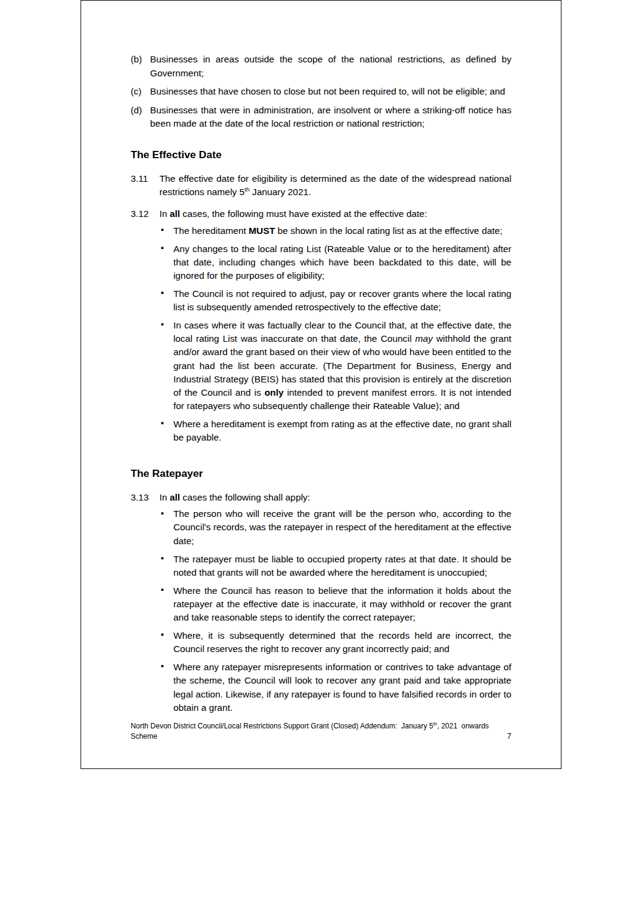(b) Businesses in areas outside the scope of the national restrictions, as defined by Government;
(c) Businesses that have chosen to close but not been required to, will not be eligible; and
(d) Businesses that were in administration, are insolvent or where a striking-off notice has been made at the date of the local restriction or national restriction;
The Effective Date
3.11
The effective date for eligibility is determined as the date of the widespread national restrictions namely 5th January 2021.
3.12
In all cases, the following must have existed at the effective date:
The hereditament MUST be shown in the local rating list as at the effective date;
Any changes to the local rating List (Rateable Value or to the hereditament) after that date, including changes which have been backdated to this date, will be ignored for the purposes of eligibility;
The Council is not required to adjust, pay or recover grants where the local rating list is subsequently amended retrospectively to the effective date;
In cases where it was factually clear to the Council that, at the effective date, the local rating List was inaccurate on that date, the Council may withhold the grant and/or award the grant based on their view of who would have been entitled to the grant had the list been accurate. (The Department for Business, Energy and Industrial Strategy (BEIS) has stated that this provision is entirely at the discretion of the Council and is only intended to prevent manifest errors. It is not intended for ratepayers who subsequently challenge their Rateable Value); and
Where a hereditament is exempt from rating as at the effective date, no grant shall be payable.
The Ratepayer
3.13
In all cases the following shall apply:
The person who will receive the grant will be the person who, according to the Council's records, was the ratepayer in respect of the hereditament at the effective date;
The ratepayer must be liable to occupied property rates at that date. It should be noted that grants will not be awarded where the hereditament is unoccupied;
Where the Council has reason to believe that the information it holds about the ratepayer at the effective date is inaccurate, it may withhold or recover the grant and take reasonable steps to identify the correct ratepayer;
Where, it is subsequently determined that the records held are incorrect, the Council reserves the right to recover any grant incorrectly paid; and
Where any ratepayer misrepresents information or contrives to take advantage of the scheme, the Council will look to recover any grant paid and take appropriate legal action. Likewise, if any ratepayer is found to have falsified records in order to obtain a grant.
North Devon District Council/Local Restrictions Support Grant (Closed) Addendum: January 5th, 2021 onwards Scheme
7